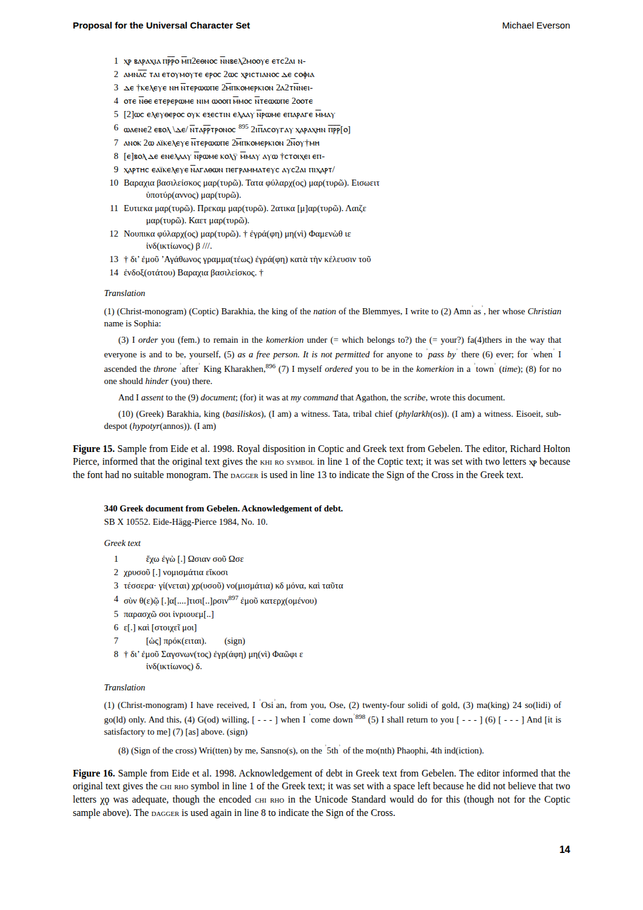Proposal for the Universal Character Set
Michael Everson
ⲭⲣ ⲃⲁⲣⲁⲭⲓⲁ ⲡⲣ̅ⲣ̅ⲟ ⲙ̅ⲡ2ⲉⲑⲛⲟⲥ ⲛ̅ⲛⲃⲉⲗ2ⲙⲟⲟⲩⲉ ⲉⲧⲥ2ⲁⲓ ⲛ-
ⲁⲙⲛⲁ̅ⲥ̅ ⲧⲁⲓ ⲉⲧⲟⲩⲙⲟⲩⲧⲉ ⲉⲣⲟⲥ 2ⲱⲥ ⲭⲣⲓⲥⲧⲓⲁⲛⲟⲥ ⲇⲉ ⲥⲟⲫⲓⲁ
ⲇⲉ †ⲕⲉⲗⲉⲩⲉ ⲛⲏ ⲛ̅ⲧⲉⲣⲱⲱⲡⲉ 2ⲙ̅ⲡⲕⲟⲙⲉⲣⲕⲓⲟⲛ 2ⲁ2ⲧⲛ̅ⲛⲉⲓ-
ⲟⲧⲉ ⲛ̅ⲑⲉ ⲉⲧⲉⲣⲉⲣⲱⲙⲉ ⲛⲓⲙ ⲱⲟⲟⲡ ⲙ̅ⲙⲟⲥ ⲛ̅ⲧⲉⲱⲱⲡⲉ 2ⲟⲟⲧⲉ
[2]ⲱⲥ ⲉⲗⲉⲩⲑⲉⲣⲟⲥ ⲟⲩⲕ ⲉⲝⲉⲥⲧⲓⲛ ⲉⲗⲁⲁⲩ ⲛ̅ⲣⲱⲙⲉ ⲉⲡⲁⲣⲁⲅⲉ ⲙ̅ⲙⲁⲩ
ⲱⲁⲉⲛⲉ2 ⲉⲃⲟⲗ \ⲇⲉ/ ⲛ̅ⲧⲁⲣ̅ⲣ̅ⲧⲣⲟⲛⲟⲥ 895 2ⲓⲡ̅ⲁⲥⲟⲩⲅⲁⲩ ⲭⲁⲣⲁⲭⲏⲛ ⲡ̅ⲣ̅ⲣ̅[ⲟ]
ⲁⲛⲟⲕ 2ⲱ ⲁⲓ̈ⲕⲉⲗⲉⲩⲉ ⲛ̅ⲧⲉⲣⲱⲱⲡⲉ 2ⲙ̅ⲡⲕⲟⲙⲉⲣⲕⲓⲟⲛ 2ⲛ̅ⲟⲩ†ⲙⲏ
[ⲉ]ⲃⲟⲗ ⲇⲉ ⲉⲛⲉⲗⲁⲁⲩ ⲛ̅ⲣⲱⲙⲉ ⲕⲟⲗⲩ̈ ⲙ̅ⲙⲁⲩ ⲁⲩⲱ †ⲥⲧⲟⲓⲭⲉⲓ ⲉⲡ-
ⲭⲁⲣⲧⲏⲥ ⲉⲁⲓ̈ⲕⲉⲗⲉⲩⲉ ⲛ̅ⲁⲅⲁⲑⲱⲛ ⲡⲉⲅⲣⲁⲙⲙⲁⲧⲉⲩⲥ ⲁⲩⲥ2ⲁⲓ ⲡⲓⲭⲁⲣⲧ/
Βαραχια βασιλείσκος μαρ(τυρῶ). Τατα φύλαρχ(ος) μαρ(τυρῶ). Εισωειτ ὑποτύρ(αννος) μαρ(τυρῶ).
Ευτιεκα μαρ(τυρῶ). Πρεκαμ μαρ(τυρῶ). 2ατικα [μ]αρ(τυρῶ). Λαιζε μαρ(τυρῶ). Καετ μαρ(τυρῶ).
Νουπικα φύλαρχ(ος) μαρ(τυρῶ). † ἐγρά(φη) μη(νὶ) Φαμενὼθ ιε ἰνδ(ικτίωνος) β ///.
† δι’ ἐμοῦ ’Αγάθωνος γραμμα(τέως) ἐγρά(φη) κατὰ τὴν κέλευσιν τοῦ
ἐνδοξ(οτάτου) Βαραχια βασιλείσκος. †
Translation
(1) (Christ-monogram) (Coptic) Barakhia, the king of the nation of the Blemmyes, I write to (2) Amnʾasʾ, her whose Christian name is Sophia:
(3) I order you (fem.) to remain in the komerkion under (= which belongs to?) the (= your?) fa(4)thers in the way that everyone is and to be, yourself, (5) as a free person. It is not permitted for anyone to ʾpass byʾ there (6) ever; for ʾwhenʾ I ascended the throne ʾafterʾ King Kharakhen,896 (7) I myself ordered you to be in the komerkion in a ʾtownʾ (time); (8) for no one should hinder (you) there.
And I assent to the (9) document; (for) it was at my command that Agathon, the scribe, wrote this document.
(10) (Greek) Barakhia, king (basiliskos), (I am) a witness. Tata, tribal chief (phylarkh(os)). (I am) a witness. Eisoeit, sub-despot (hypotyr(annos)). (I am)
Figure 15. Sample from Eide et al. 1998. Royal disposition in Coptic and Greek text from Gebelen. The editor, Richard Holton Pierce, informed that the original text gives the khi ro symbol in line 1 of the Coptic text; it was set with two letters ⲭⲣ because the font had no suitable monogram. The dagger is used in line 13 to indicate the Sign of the Cross in the Greek text.
340 Greek document from Gebelen. Acknowledgement of debt.
SB X 10552. Eide-Hägg-Pierce 1984, No. 10.
Greek text
ἔχω ἐγὼ [.] Ωσιαν σοῦ Ωσε
χρυσοῦ [.] νομισμάτια εἴκοσι
τέσσερα· γί(νεται) χρ(υσοῦ) νο(μισμάτια) κδ μόνα, καὶ ταῦτα
σὺν θ(ε)ῷ [.]α[....]τισι[..]ρσιν897 ἐμοῦ κατερχ(ομένου)
παρασχῶ σοι ἰνριουεμ[..]
ε[.] καὶ [στοιχεῖ μοι]
[ὡς] πρόκ(ειται). (sign)
† δι’ ἐμοῦ Σαγσνων(τος) ἐγρ(άφη) μη(νὶ) Φαῶφι ε ἰνδ(ικτίωνος) δ.
Translation
(1) (Christ-monogram) I have received, I ʾOsiʾan, from you, Ose, (2) twenty-four solidi of gold, (3) ma(king) 24 so(lidi) of go(ld) only. And this, (4) G(od) willing, [ - - - ] when I ʾcome downʾ898 (5) I shall return to you [ - - - ] (6) [ - - - ] And [it is satisfactory to me] (7) [as] above. (sign)
(8) (Sign of the cross) Wri(tten) by me, Sansno(s), on the ʾ5thʾ of the mo(nth) Phaophi, 4th ind(iction).
Figure 16. Sample from Eide et al. 1998. Acknowledgement of debt in Greek text from Gebelen. The editor informed that the original text gives the chi rho symbol in line 1 of the Greek text; it was set with a space left because he did not believe that two letters χϙ was adequate, though the encoded chi rho in the Unicode Standard would do for this (though not for the Coptic sample above). The dagger is used again in line 8 to indicate the Sign of the Cross.
14